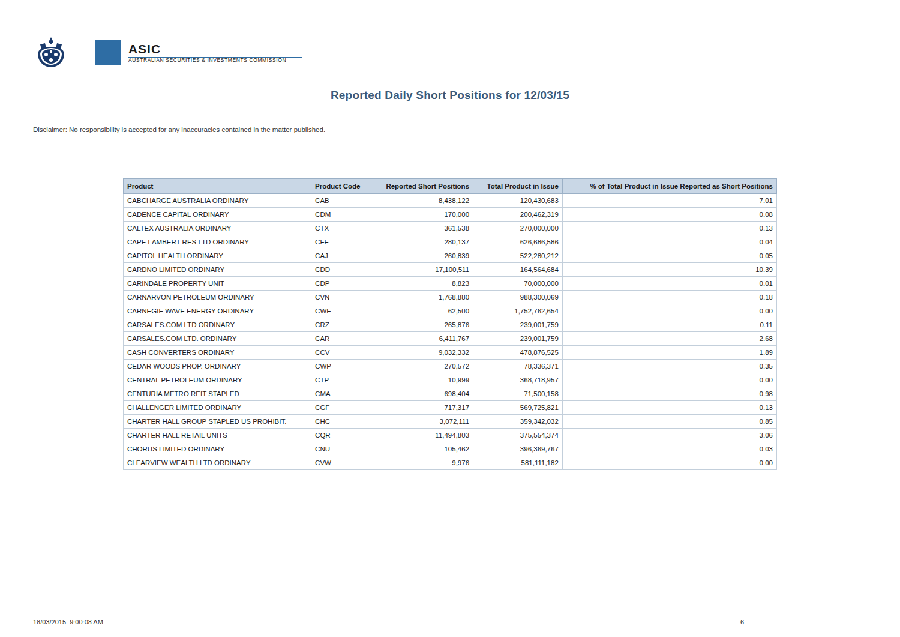ASIC
Australian Securities & Investments Commission
Reported Daily Short Positions for 12/03/15
Disclaimer: No responsibility is accepted for any inaccuracies contained in the matter published.
| Product | Product Code | Reported Short Positions | Total Product in Issue | % of Total Product in Issue Reported as Short Positions |
| --- | --- | --- | --- | --- |
| CABCHARGE AUSTRALIA ORDINARY | CAB | 8,438,122 | 120,430,683 | 7.01 |
| CADENCE CAPITAL ORDINARY | CDM | 170,000 | 200,462,319 | 0.08 |
| CALTEX AUSTRALIA ORDINARY | CTX | 361,538 | 270,000,000 | 0.13 |
| CAPE LAMBERT RES LTD ORDINARY | CFE | 280,137 | 626,686,586 | 0.04 |
| CAPITOL HEALTH ORDINARY | CAJ | 260,839 | 522,280,212 | 0.05 |
| CARDNO LIMITED ORDINARY | CDD | 17,100,511 | 164,564,684 | 10.39 |
| CARINDALE PROPERTY UNIT | CDP | 8,823 | 70,000,000 | 0.01 |
| CARNARVON PETROLEUM ORDINARY | CVN | 1,768,880 | 988,300,069 | 0.18 |
| CARNEGIE WAVE ENERGY ORDINARY | CWE | 62,500 | 1,752,762,654 | 0.00 |
| CARSALES.COM LTD ORDINARY | CRZ | 265,876 | 239,001,759 | 0.11 |
| CARSALES.COM LTD. ORDINARY | CAR | 6,411,767 | 239,001,759 | 2.68 |
| CASH CONVERTERS ORDINARY | CCV | 9,032,332 | 478,876,525 | 1.89 |
| CEDAR WOODS PROP. ORDINARY | CWP | 270,572 | 78,336,371 | 0.35 |
| CENTRAL PETROLEUM ORDINARY | CTP | 10,999 | 368,718,957 | 0.00 |
| CENTURIA METRO REIT STAPLED | CMA | 698,404 | 71,500,158 | 0.98 |
| CHALLENGER LIMITED ORDINARY | CGF | 717,317 | 569,725,821 | 0.13 |
| CHARTER HALL GROUP STAPLED US PROHIBIT. | CHC | 3,072,111 | 359,342,032 | 0.85 |
| CHARTER HALL RETAIL UNITS | CQR | 11,494,803 | 375,554,374 | 3.06 |
| CHORUS LIMITED ORDINARY | CNU | 105,462 | 396,369,767 | 0.03 |
| CLEARVIEW WEALTH LTD ORDINARY | CVW | 9,976 | 581,111,182 | 0.00 |
18/03/2015 9:00:08 AM 6